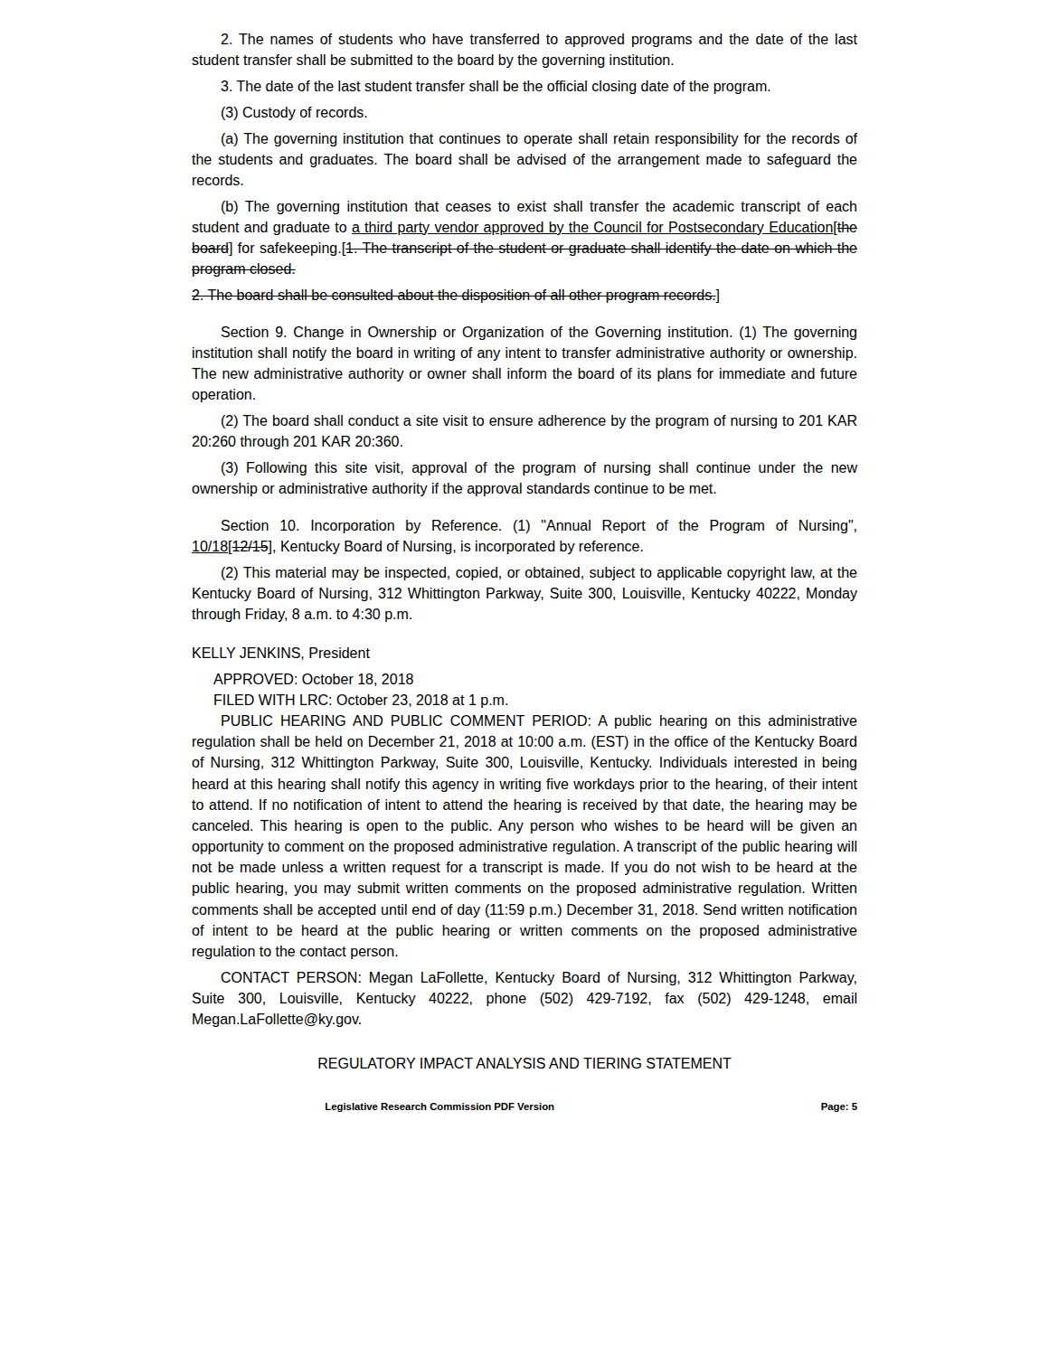2. The names of students who have transferred to approved programs and the date of the last student transfer shall be submitted to the board by the governing institution.
3. The date of the last student transfer shall be the official closing date of the program.
(3) Custody of records.
(a) The governing institution that continues to operate shall retain responsibility for the records of the students and graduates. The board shall be advised of the arrangement made to safeguard the records.
(b) The governing institution that ceases to exist shall transfer the academic transcript of each student and graduate to a third party vendor approved by the Council for Postsecondary Education[the board] for safekeeping.[1. The transcript of the student or graduate shall identify the date on which the program closed.
2. The board shall be consulted about the disposition of all other program records.]
Section 9. Change in Ownership or Organization of the Governing institution. (1) The governing institution shall notify the board in writing of any intent to transfer administrative authority or ownership. The new administrative authority or owner shall inform the board of its plans for immediate and future operation.
(2) The board shall conduct a site visit to ensure adherence by the program of nursing to 201 KAR 20:260 through 201 KAR 20:360.
(3) Following this site visit, approval of the program of nursing shall continue under the new ownership or administrative authority if the approval standards continue to be met.
Section 10. Incorporation by Reference. (1) "Annual Report of the Program of Nursing", 10/18[12/15], Kentucky Board of Nursing, is incorporated by reference.
(2) This material may be inspected, copied, or obtained, subject to applicable copyright law, at the Kentucky Board of Nursing, 312 Whittington Parkway, Suite 300, Louisville, Kentucky 40222, Monday through Friday, 8 a.m. to 4:30 p.m.
KELLY JENKINS, President
APPROVED: October 18, 2018
FILED WITH LRC: October 23, 2018 at 1 p.m.
PUBLIC HEARING AND PUBLIC COMMENT PERIOD: A public hearing on this administrative regulation shall be held on December 21, 2018 at 10:00 a.m. (EST) in the office of the Kentucky Board of Nursing, 312 Whittington Parkway, Suite 300, Louisville, Kentucky. Individuals interested in being heard at this hearing shall notify this agency in writing five workdays prior to the hearing, of their intent to attend. If no notification of intent to attend the hearing is received by that date, the hearing may be canceled. This hearing is open to the public. Any person who wishes to be heard will be given an opportunity to comment on the proposed administrative regulation. A transcript of the public hearing will not be made unless a written request for a transcript is made. If you do not wish to be heard at the public hearing, you may submit written comments on the proposed administrative regulation. Written comments shall be accepted until end of day (11:59 p.m.) December 31, 2018. Send written notification of intent to be heard at the public hearing or written comments on the proposed administrative regulation to the contact person.
CONTACT PERSON: Megan LaFollette, Kentucky Board of Nursing, 312 Whittington Parkway, Suite 300, Louisville, Kentucky 40222, phone (502) 429-7192, fax (502) 429-1248, email Megan.LaFollette@ky.gov.
REGULATORY IMPACT ANALYSIS AND TIERING STATEMENT
Legislative Research Commission PDF Version Page: 5